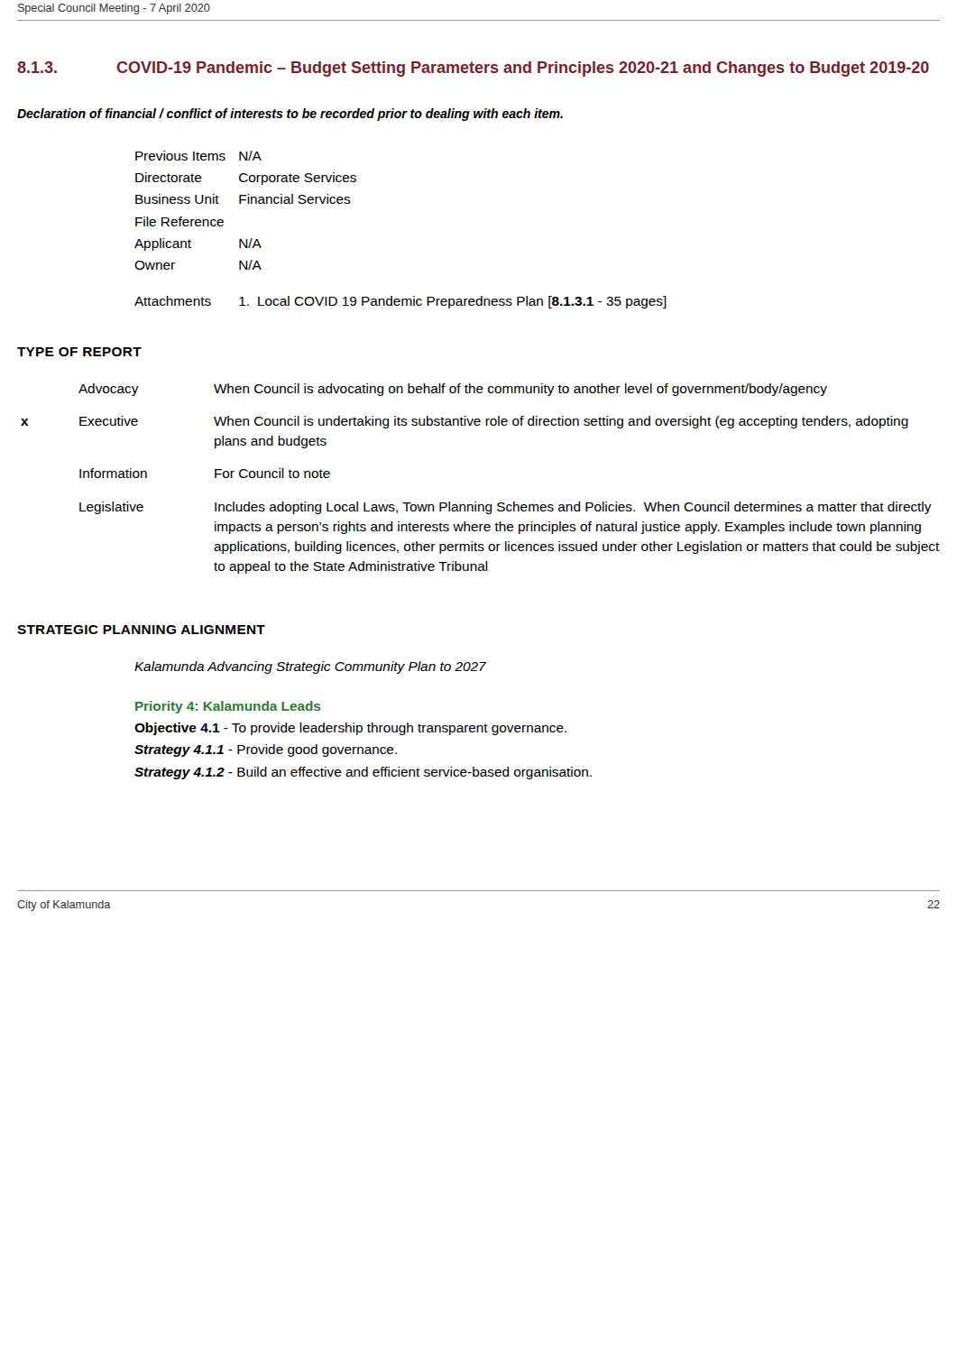Special Council Meeting - 7 April 2020
8.1.3. COVID-19 Pandemic – Budget Setting Parameters and Principles 2020-21 and Changes to Budget 2019-20
Declaration of financial / conflict of interests to be recorded prior to dealing with each item.
| Previous Items | N/A |
| Directorate | Corporate Services |
| Business Unit | Financial Services |
| File Reference | |
| Applicant | N/A |
| Owner | N/A |
| Attachments | / 1. / Local COVID 19 Pandemic Preparedness Plan [ 8.1.3.1 - 35 pages] / |
TYPE OF REPORT
| | Advocacy | When Council is advocating on behalf of the community to another level of government/body/agency |
| x | Executive | When Council is undertaking its substantive role of direction setting and oversight (eg accepting tenders, adopting plans and budgets |
| | Information | For Council to note |
| | Legislative | Includes adopting Local Laws, Town Planning Schemes and Policies. When Council determines a matter that directly impacts a person’s rights and interests where the principles of natural justice apply. Examples include town planning applications, building licences, other permits or licences issued under other Legislation or matters that could be subject to appeal to the State Administrative Tribunal |
STRATEGIC PLANNING ALIGNMENT
Kalamunda Advancing Strategic Community Plan to 2027
Priority 4: Kalamunda Leads
Objective 4.1 - To provide leadership through transparent governance.
Strategy 4.1.1 - Provide good governance.
Strategy 4.1.2 - Build an effective and efficient service-based organisation.
City of Kalamunda 22